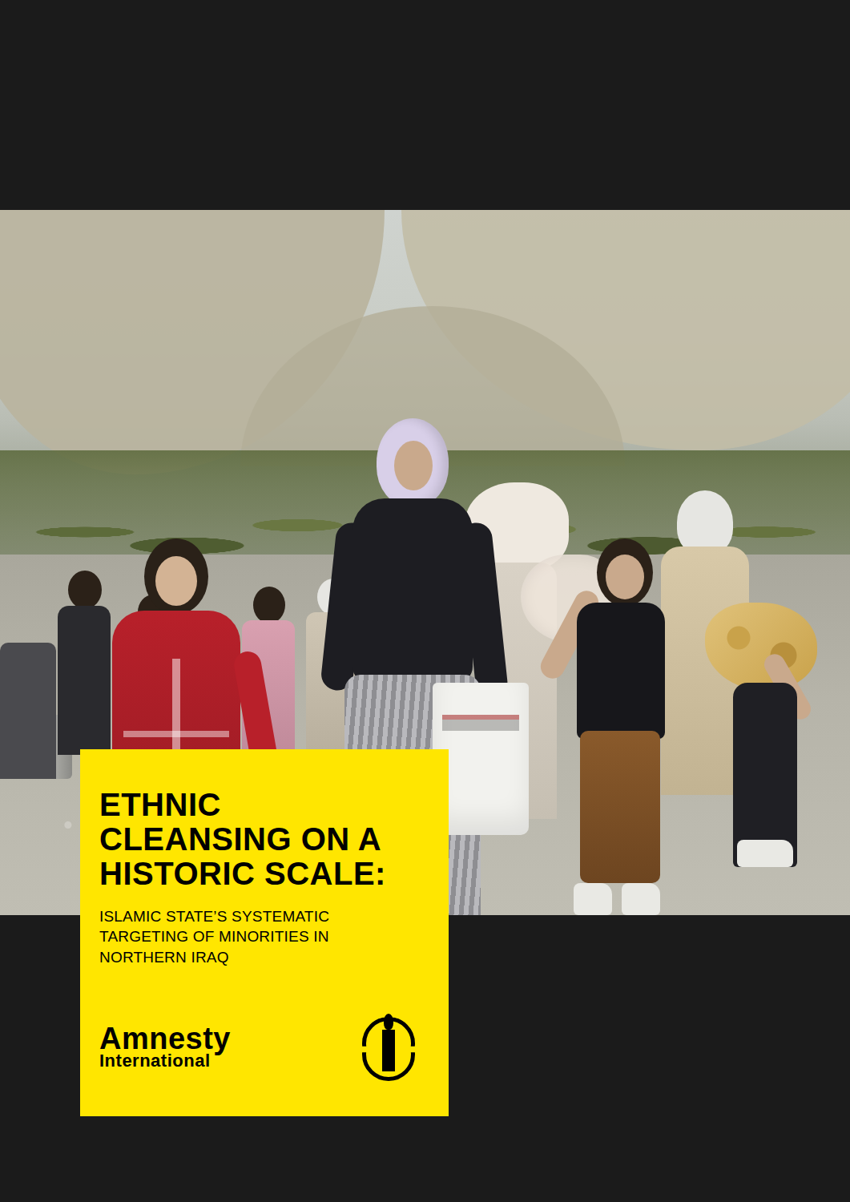Ethnic cleansing on a historic scale:
Islamic State’s systematic targeting of minorities in northern Iraq
Amnesty International